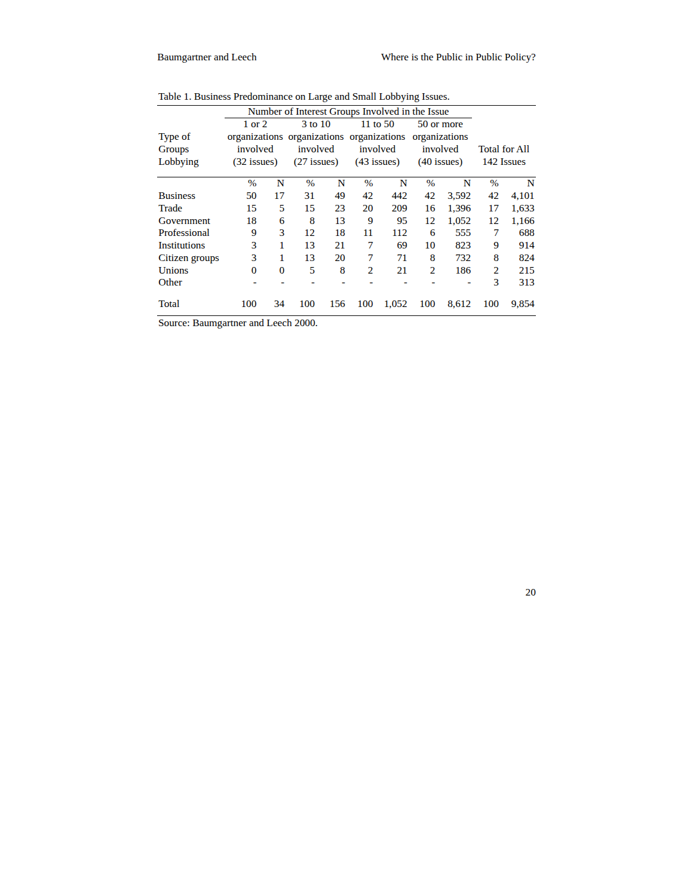Baumgartner and Leech
Where is the Public in Public Policy?
Table 1. Business Predominance on Large and Small Lobbying Issues.
| | Number of Interest Groups Involved in the Issue | |
| | 1 or 2 | 3 to 10 | 11 to 50 | 50 or more | |
| Type of | organizations | organizations | organizations | organizations | |
| Groups | involved | involved | involved | involved | Total for All |
| Lobbying | (32 issues) | (27 issues) | (43 issues) | (40 issues) | 142 Issues |
| | % | N | % | N | % | N | % | N | % | N |
| Business | 50 | 17 | 31 | 49 | 42 | 442 | 42 | 3,592 | 42 | 4,101 |
| Trade | 15 | 5 | 15 | 23 | 20 | 209 | 16 | 1,396 | 17 | 1,633 |
| Government | 18 | 6 | 8 | 13 | 9 | 95 | 12 | 1,052 | 12 | 1,166 |
| Professional | 9 | 3 | 12 | 18 | 11 | 112 | 6 | 555 | 7 | 688 |
| Institutions | 3 | 1 | 13 | 21 | 7 | 69 | 10 | 823 | 9 | 914 |
| Citizen groups | 3 | 1 | 13 | 20 | 7 | 71 | 8 | 732 | 8 | 824 |
| Unions | 0 | 0 | 5 | 8 | 2 | 21 | 2 | 186 | 2 | 215 |
| Other | - | - | - | - | - | - | - | - | 3 | 313 |
| Total | 100 | 34 | 100 | 156 | 100 | 1,052 | 100 | 8,612 | 100 | 9,854 |
Source: Baumgartner and Leech 2000.
20